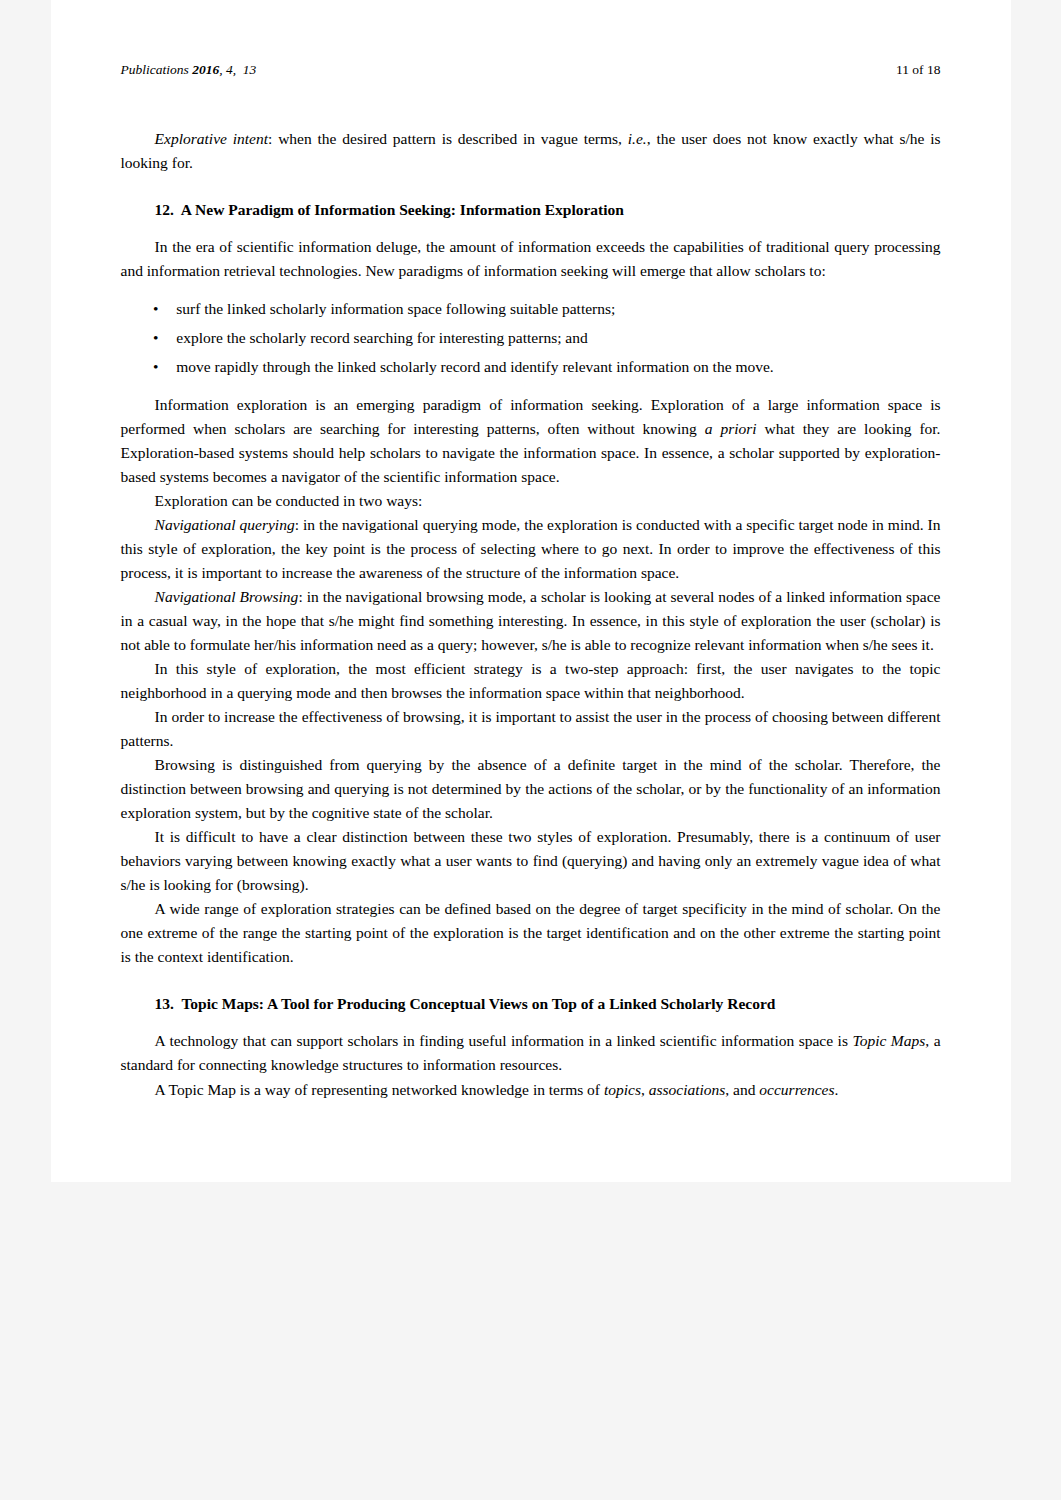Publications 2016, 4, 13
11 of 18
Explorative intent: when the desired pattern is described in vague terms, i.e., the user does not know exactly what s/he is looking for.
12. A New Paradigm of Information Seeking: Information Exploration
In the era of scientific information deluge, the amount of information exceeds the capabilities of traditional query processing and information retrieval technologies. New paradigms of information seeking will emerge that allow scholars to:
surf the linked scholarly information space following suitable patterns;
explore the scholarly record searching for interesting patterns; and
move rapidly through the linked scholarly record and identify relevant information on the move.
Information exploration is an emerging paradigm of information seeking. Exploration of a large information space is performed when scholars are searching for interesting patterns, often without knowing a priori what they are looking for. Exploration-based systems should help scholars to navigate the information space. In essence, a scholar supported by exploration-based systems becomes a navigator of the scientific information space.
Exploration can be conducted in two ways:
Navigational querying: in the navigational querying mode, the exploration is conducted with a specific target node in mind. In this style of exploration, the key point is the process of selecting where to go next. In order to improve the effectiveness of this process, it is important to increase the awareness of the structure of the information space.
Navigational Browsing: in the navigational browsing mode, a scholar is looking at several nodes of a linked information space in a casual way, in the hope that s/he might find something interesting. In essence, in this style of exploration the user (scholar) is not able to formulate her/his information need as a query; however, s/he is able to recognize relevant information when s/he sees it.
In this style of exploration, the most efficient strategy is a two-step approach: first, the user navigates to the topic neighborhood in a querying mode and then browses the information space within that neighborhood.
In order to increase the effectiveness of browsing, it is important to assist the user in the process of choosing between different patterns.
Browsing is distinguished from querying by the absence of a definite target in the mind of the scholar. Therefore, the distinction between browsing and querying is not determined by the actions of the scholar, or by the functionality of an information exploration system, but by the cognitive state of the scholar.
It is difficult to have a clear distinction between these two styles of exploration. Presumably, there is a continuum of user behaviors varying between knowing exactly what a user wants to find (querying) and having only an extremely vague idea of what s/he is looking for (browsing).
A wide range of exploration strategies can be defined based on the degree of target specificity in the mind of scholar. On the one extreme of the range the starting point of the exploration is the target identification and on the other extreme the starting point is the context identification.
13. Topic Maps: A Tool for Producing Conceptual Views on Top of a Linked Scholarly Record
A technology that can support scholars in finding useful information in a linked scientific information space is Topic Maps, a standard for connecting knowledge structures to information resources.
A Topic Map is a way of representing networked knowledge in terms of topics, associations, and occurrences.